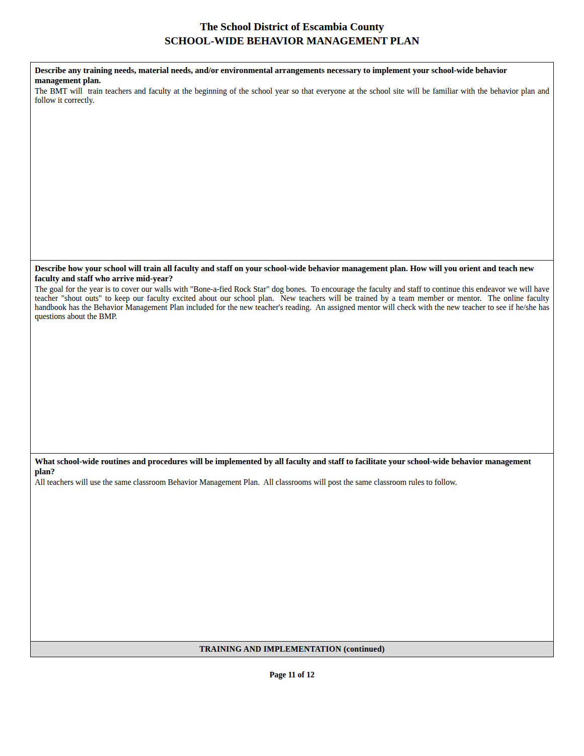The School District of Escambia County
SCHOOL-WIDE BEHAVIOR MANAGEMENT PLAN
| Describe any training needs, material needs, and/or environmental arrangements necessary to implement your school-wide behavior management plan. The BMT will train teachers and faculty at the beginning of the school year so that everyone at the school site will be familiar with the behavior plan and follow it correctly. |
| Describe how your school will train all faculty and staff on your school-wide behavior management plan. How will you orient and teach new faculty and staff who arrive mid-year? The goal for the year is to cover our walls with "Bone-a-fied Rock Star" dog bones. To encourage the faculty and staff to continue this endeavor we will have teacher "shout outs" to keep our faculty excited about our school plan. New teachers will be trained by a team member or mentor. The online faculty handbook has the Behavior Management Plan included for the new teacher's reading. An assigned mentor will check with the new teacher to see if he/she has questions about the BMP. |
| What school-wide routines and procedures will be implemented by all faculty and staff to facilitate your school-wide behavior management plan? All teachers will use the same classroom Behavior Management Plan. All classrooms will post the same classroom rules to follow. |
| TRAINING AND IMPLEMENTATION (continued) |
Page 11 of 12